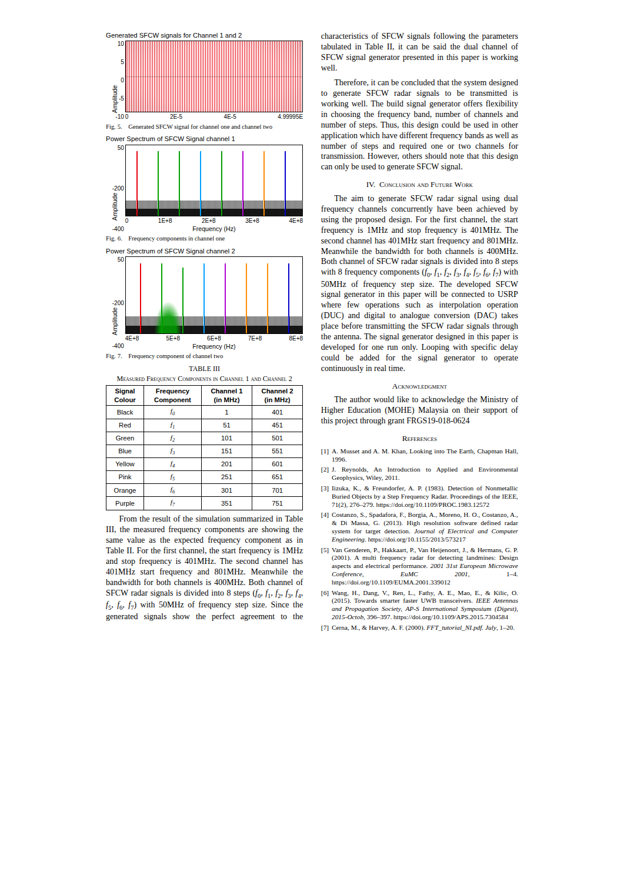Generated SFCW signals for Channel 1 and 2
Amplitude
1050-5-10
02E-54E-54.99995E
Fig. 5. Generated SFCW signal for channel one and channel two
Power Spectrum of SFCW Signal channel 1
Amplitude
50-200-400
01E+82E+83E+84E+8
Frequency (Hz)
Fig. 6. Frequency components in channel one
Power Spectrum of SFCW Signal channel 2
Amplitude
50-200-400
4E+85E+86E+87E+88E+8
Frequency (Hz)
Fig. 7. Frequency component of channel two
TABLE III
Measured Frequency Components in Channel 1 and Channel 2
| Signal Colour | Frequency Component | Channel 1 (in MHz) | Channel 2 (in MHz) |
| --- | --- | --- | --- |
| Black | f 0 | 1 | 401 |
| Red | f 1 | 51 | 451 |
| Green | f 2 | 101 | 501 |
| Blue | f 3 | 151 | 551 |
| Yellow | f 4 | 201 | 601 |
| Pink | f 5 | 251 | 651 |
| Orange | f 6 | 301 | 701 |
| Purple | f 7 | 351 | 751 |
From the result of the simulation summarized in Table III, the measured frequency components are showing the same value as the expected frequency component as in Table II. For the first channel, the start frequency is 1MHz and stop frequency is 401MHz. The second channel has 401MHz start frequency and 801MHz. Meanwhile the bandwidth for both channels is 400MHz. Both channel of SFCW radar signals is divided into 8 steps (f0, f1, f2, f3, f4, f5, f6, f7) with 50MHz of frequency step size. Since the generated signals show the perfect agreement to the characteristics of SFCW signals following the parameters tabulated in Table II, it can be said the dual channel of SFCW signal generator presented in this paper is working well.
Therefore, it can be concluded that the system designed to generate SFCW radar signals to be transmitted is working well. The build signal generator offers flexibility in choosing the frequency band, number of channels and number of steps. Thus, this design could be used in other application which have different frequency bands as well as number of steps and required one or two channels for transmission. However, others should note that this design can only be used to generate SFCW signal.
IV. Conclusion and Future Work
The aim to generate SFCW radar signal using dual frequency channels concurrently have been achieved by using the proposed design. For the first channel, the start frequency is 1MHz and stop frequency is 401MHz. The second channel has 401MHz start frequency and 801MHz. Meanwhile the bandwidth for both channels is 400MHz. Both channel of SFCW radar signals is divided into 8 steps with 8 frequency components (f0, f1, f2, f3, f4, f5, f6, f7) with 50MHz of frequency step size. The developed SFCW signal generator in this paper will be connected to USRP where few operations such as interpolation operation (DUC) and digital to analogue conversion (DAC) takes place before transmitting the SFCW radar signals through the antenna. The signal generator designed in this paper is developed for one run only. Looping with specific delay could be added for the signal generator to operate continuously in real time.
Acknowledgment
The author would like to acknowledge the Ministry of Higher Education (MOHE) Malaysia on their support of this project through grant FRGS19-018-0624
References
[1] A. Musset and A. M. Khan, Looking into The Earth, Chapman Hall, 1996.
[2] J. Reynolds, An Introduction to Applied and Environmental Geophysics, Wiley, 2011.
[3] Iizuka, K., & Freundorfer, A. P. (1983). Detection of Nonmetallic Buried Objects by a Step Frequency Radar. Proceedings of the IEEE, 71(2), 276–279. https://doi.org/10.1109/PROC.1983.12572
[4] Costanzo, S., Spadafora, F., Borgia, A., Moreno, H. O., Costanzo, A., & Di Massa, G. (2013). High resolution software defined radar system for target detection. Journal of Electrical and Computer Engineering. https://doi.org/10.1155/2013/573217
[5] Van Genderen, P., Hakkaart, P., Van Heijenoort, J., & Hermans, G. P. (2001). A multi frequency radar for detecting landmines: Design aspects and electrical performance. 2001 31st European Microwave Conference, EuMC 2001, 1–4. https://doi.org/10.1109/EUMA.2001.339012
[6] Wang, H., Dang, V., Ren, L., Fathy, A. E., Mao, E., & Kilic, O. (2015). Towards smarter faster UWB transceivers. IEEE Antennas and Propagation Society, AP-S International Symposium (Digest), 2015-Octob, 396–397. https://doi.org/10.1109/APS.2015.7304584
[7] Cerna, M., & Harvey, A. F. (2000). FFT_tutorial_NI.pdf. July, 1–20.